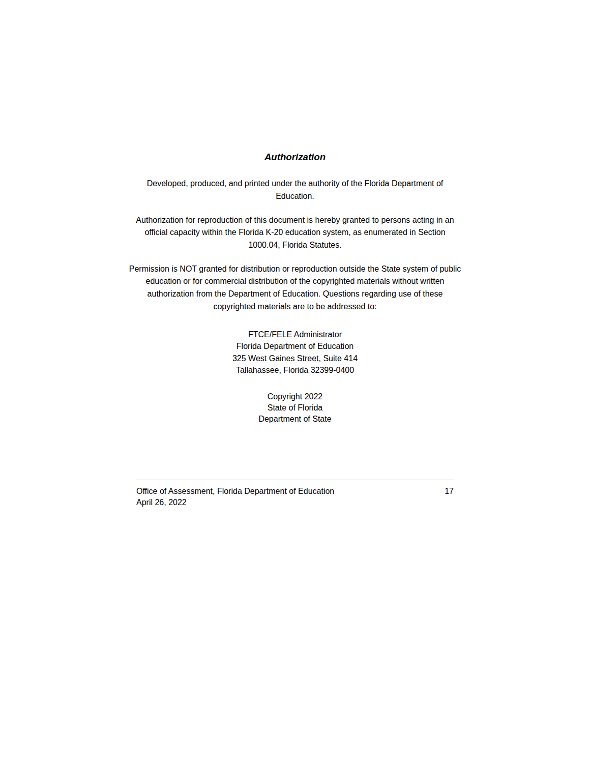Authorization
Developed, produced, and printed under the authority of the Florida Department of Education.
Authorization for reproduction of this document is hereby granted to persons acting in an official capacity within the Florida K-20 education system, as enumerated in Section 1000.04, Florida Statutes.
Permission is NOT granted for distribution or reproduction outside the State system of public education or for commercial distribution of the copyrighted materials without written authorization from the Department of Education. Questions regarding use of these copyrighted materials are to be addressed to:
FTCE/FELE Administrator
Florida Department of Education
325 West Gaines Street, Suite 414
Tallahassee, Florida 32399-0400
Copyright 2022
State of Florida
Department of State
Office of Assessment, Florida Department of Education
April 26, 2022
17